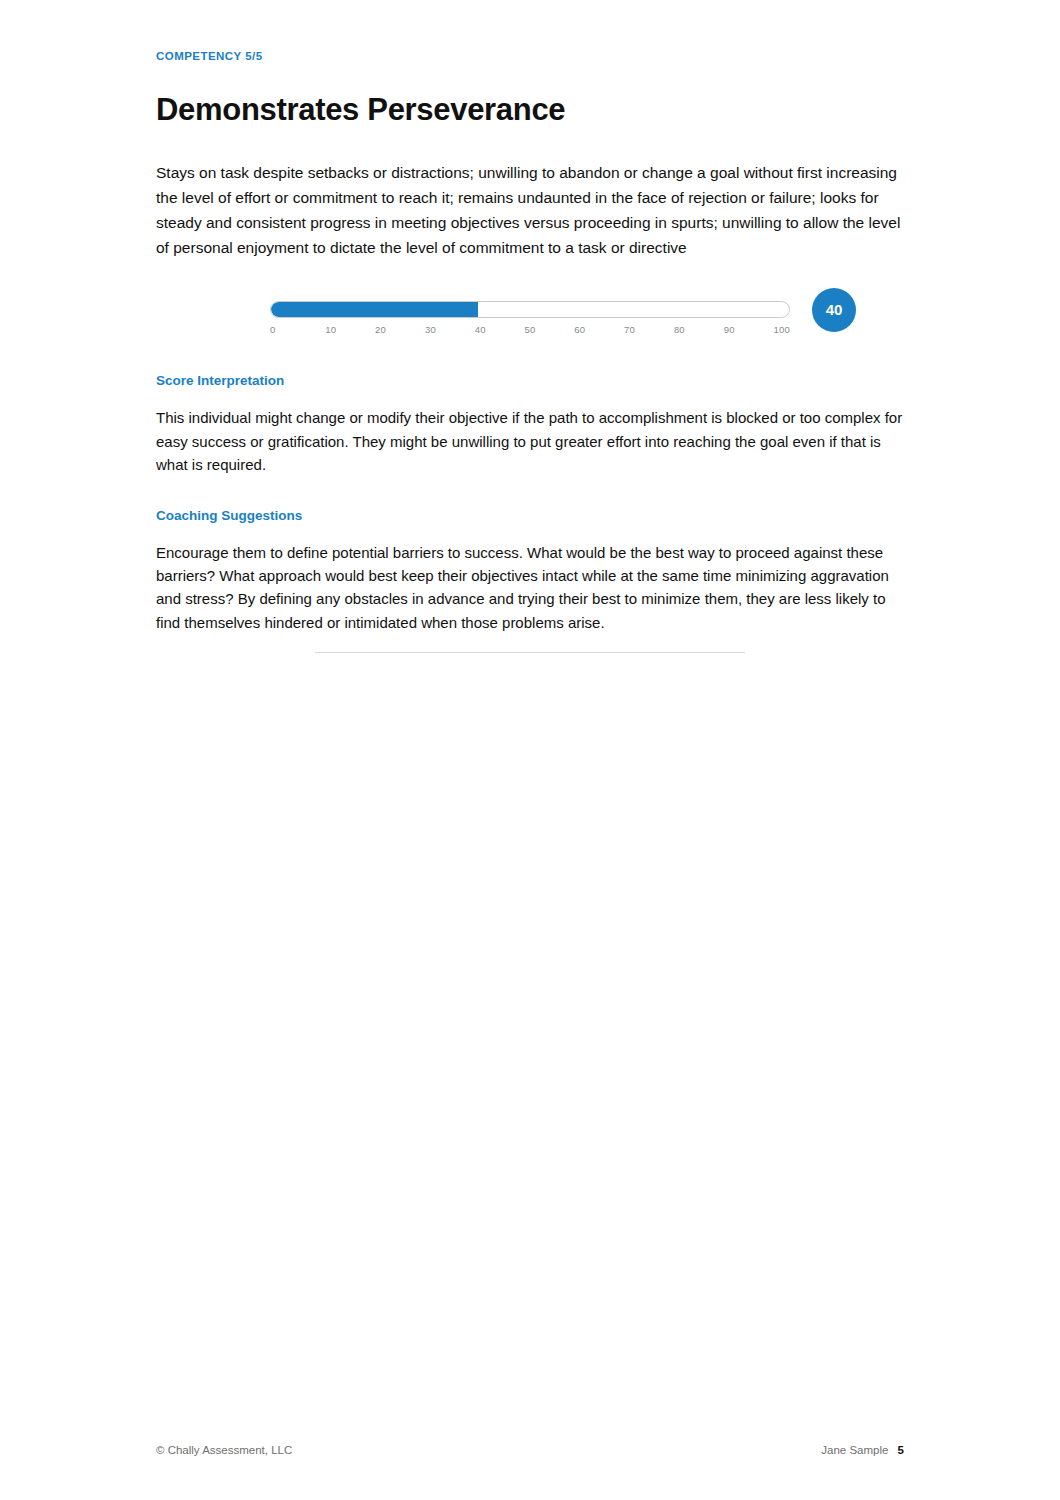COMPETENCY 5/5
Demonstrates Perseverance
Stays on task despite setbacks or distractions; unwilling to abandon or change a goal without first increasing the level of effort or commitment to reach it; remains undaunted in the face of rejection or failure; looks for steady and consistent progress in meeting objectives versus proceeding in spurts; unwilling to allow the level of personal enjoyment to dictate the level of commitment to a task or directive
010203040 5060708090100
40
Score Interpretation
This individual might change or modify their objective if the path to accomplishment is blocked or too complex for easy success or gratification. They might be unwilling to put greater effort into reaching the goal even if that is what is required.
Coaching Suggestions
Encourage them to define potential barriers to success. What would be the best way to proceed against these barriers? What approach would best keep their objectives intact while at the same time minimizing aggravation and stress? By defining any obstacles in advance and trying their best to minimize them, they are less likely to find themselves hindered or intimidated when those problems arise.
© Chally Assessment, LLC
Jane Sample 5